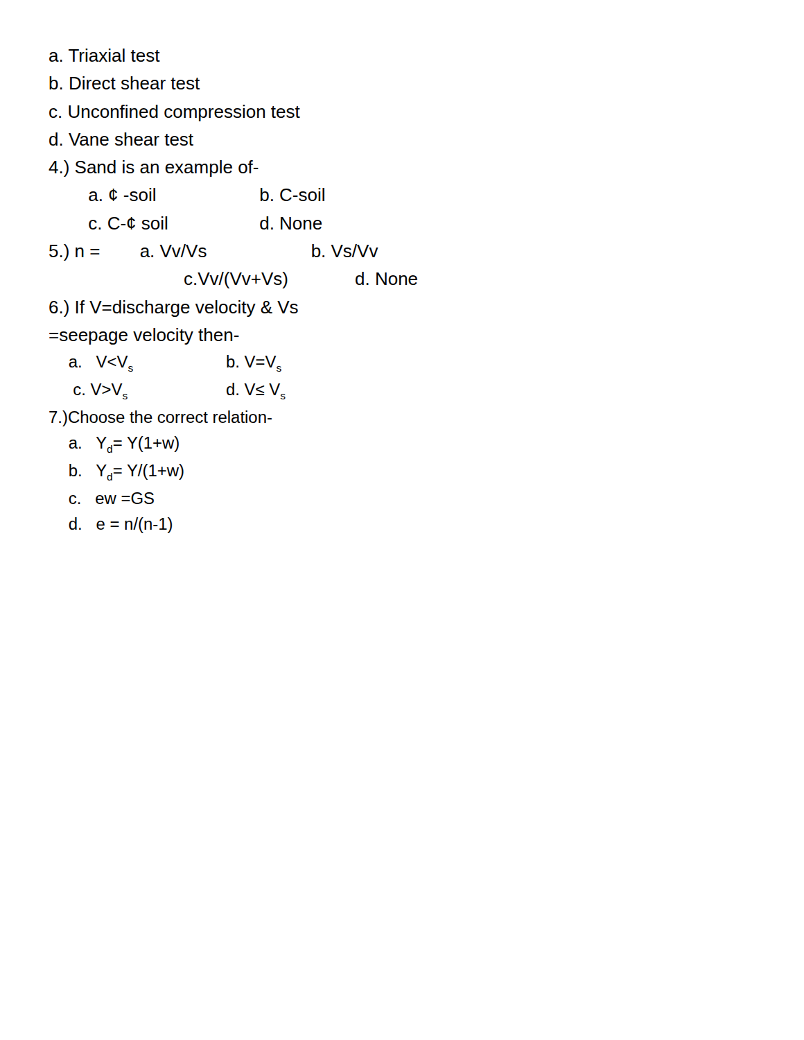a. Triaxial test
b. Direct shear test
c. Unconfined compression test
d. Vane shear test
4.) Sand is an example of-
a. ¢ -soil b. C-soil
c. C-¢ soil d. None
5.) n = a. Vv/Vs b. Vs/Vv
c.Vv/(Vv+Vs) d. None
6.) If V=discharge velocity & Vs
=seepage velocity then-
a. V<Vs b. V=Vs
c. V>Vs d. V≤ Vs
7.)Choose the correct relation-
a. Yd= Y(1+w)
b. Yd= Y/(1+w)
c. ew =GS
d. e = n/(n-1)